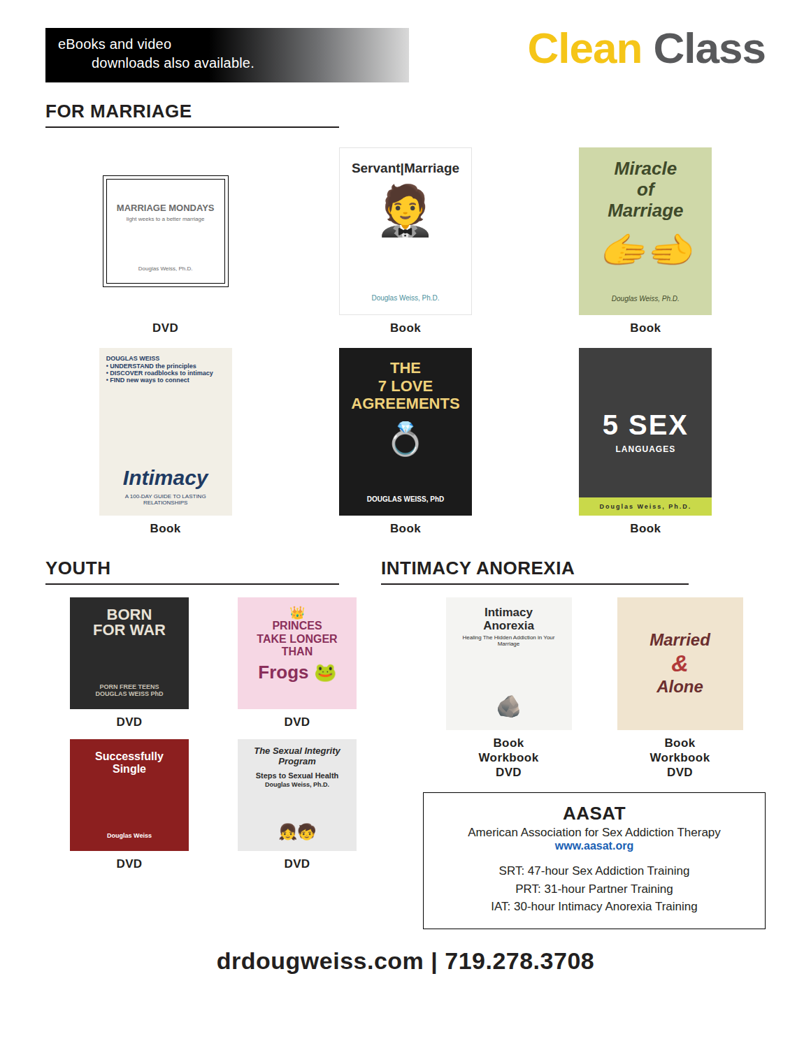eBooks and video downloads also available.
Clean Class
FOR MARRIAGE
MARRIAGE MONDAYSlight weeks to a better marriage
Douglas Weiss, Ph.D.
DVD
Servant|Marriage
🤵
Douglas Weiss, Ph.D.
Book
Miracle
of
Marriage
🫱🫲
Douglas Weiss, Ph.D.
Book
DOUGLAS WEISS
• UNDERSTAND the principles
• DISCOVER roadblocks to intimacy
• FIND new ways to connect
Intimacy
A 100-DAY GUIDE TO LASTING RELATIONSHIPS
Book
THE
7 LOVE
AGREEMENTS
💍
DOUGLAS WEISS, PhD
Book
5 SEX
LANGUAGES
Douglas Weiss, Ph.D.
Book
YOUTH
INTIMACY ANOREXIA
BORN
FOR WAR
PORN FREE TEENS
DOUGLAS WEISS PhD
DVD
👑
PRINCES
TAKE LONGER THAN
Frogs 🐸
DVD
Successfully
Single
Douglas Weiss
DVD
The Sexual Integrity Program
Steps to Sexual Health
Douglas Weiss, Ph.D.
👧🧒
DVD
Intimacy
Anorexia
Healing The Hidden Addiction in Your Marriage
🪨
Book
Workbook
DVD
Married
&
Alone
Book
Workbook
DVD
AASAT
American Association for Sex Addiction Therapy
www.aasat.org
SRT: 47-hour Sex Addiction Training
PRT: 31-hour Partner Training
IAT: 30-hour Intimacy Anorexia Training
drdougweiss.com | 719.278.3708